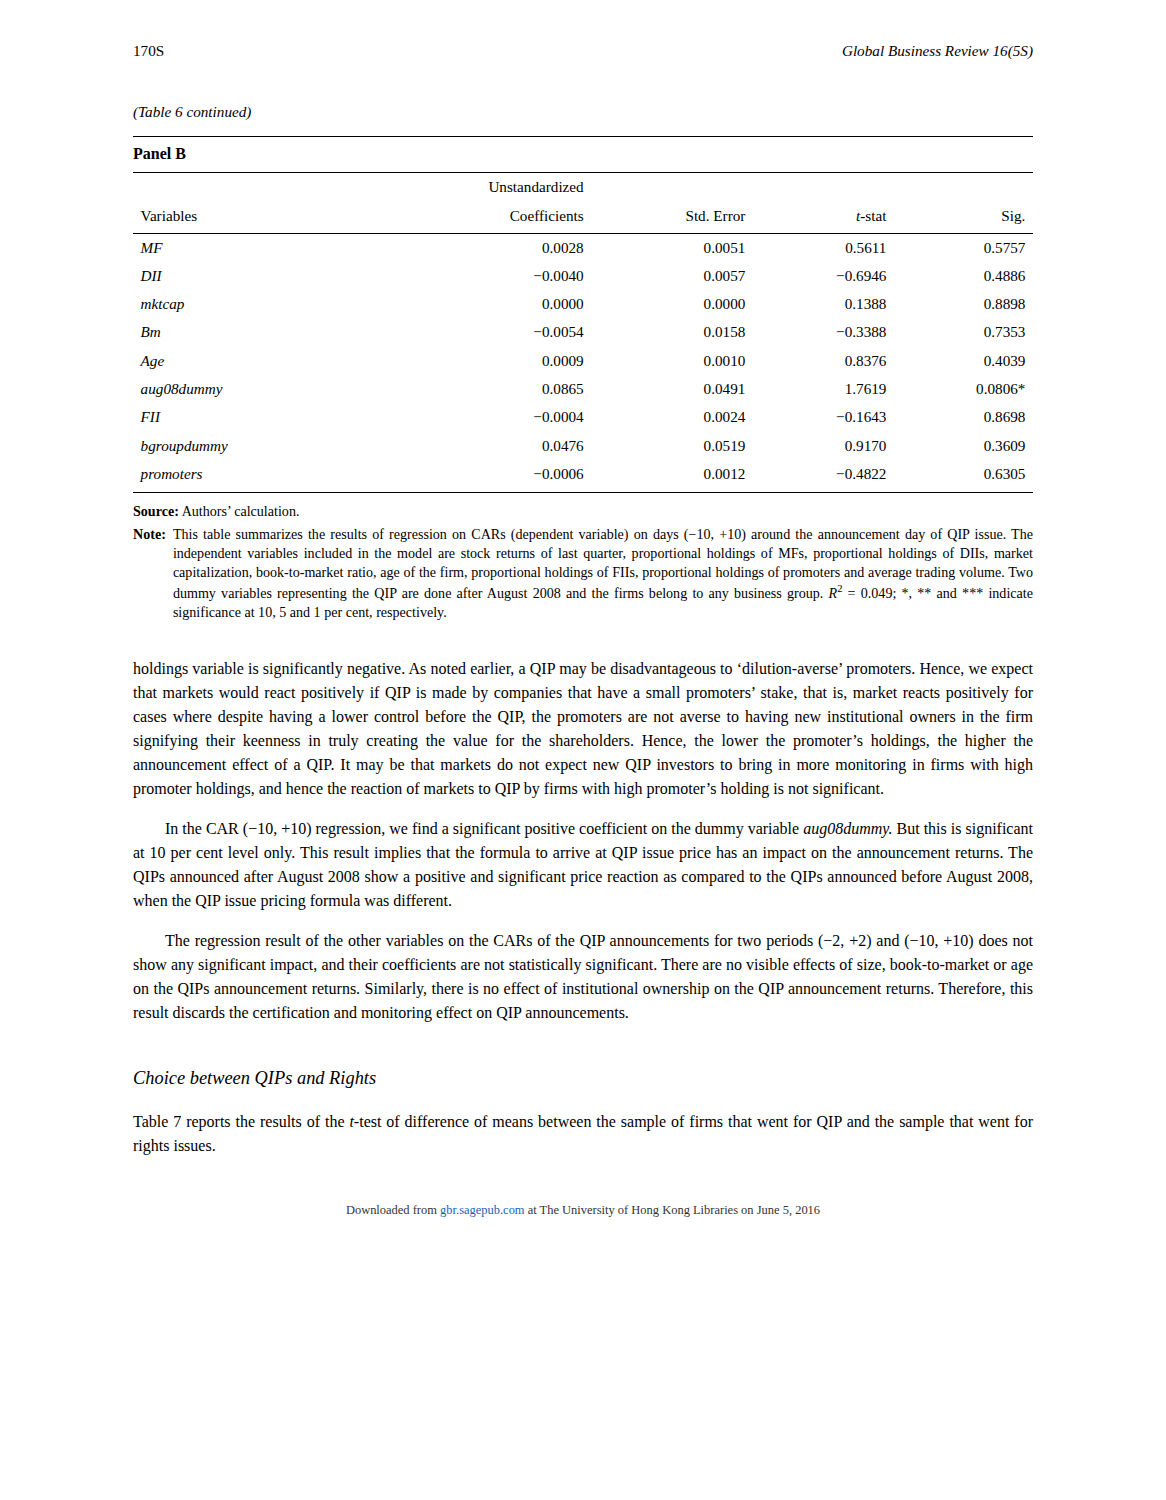170S Global Business Review 16(5S)
(Table 6 continued)
Panel B
| | Unstandardized | | | |
| --- | --- | --- | --- | --- |
| Variables | Coefficients | Std. Error | t -stat | Sig. |
| MF | 0.0028 | 0.0051 | 0.5611 | 0.5757 |
| DII | −0.0040 | 0.0057 | −0.6946 | 0.4886 |
| mktcap | 0.0000 | 0.0000 | 0.1388 | 0.8898 |
| Bm | −0.0054 | 0.0158 | −0.3388 | 0.7353 |
| Age | 0.0009 | 0.0010 | 0.8376 | 0.4039 |
| aug08dummy | 0.0865 | 0.0491 | 1.7619 | 0.0806* |
| FII | −0.0004 | 0.0024 | −0.1643 | 0.8698 |
| bgroupdummy | 0.0476 | 0.0519 | 0.9170 | 0.3609 |
| promoters | −0.0006 | 0.0012 | −0.4822 | 0.6305 |
Source: Authors’ calculation.
Note: This table summarizes the results of regression on CARs (dependent variable) on days (−10, +10) around the announcement day of QIP issue. The independent variables included in the model are stock returns of last quarter, proportional holdings of MFs, proportional holdings of DIIs, market capitalization, book-to-market ratio, age of the firm, proportional holdings of FIIs, proportional holdings of promoters and average trading volume. Two dummy variables representing the QIP are done after August 2008 and the firms belong to any business group. R2 = 0.049; *, ** and *** indicate significance at 10, 5 and 1 per cent, respectively.
holdings variable is significantly negative. As noted earlier, a QIP may be disadvantageous to ‘dilution-averse’ promoters. Hence, we expect that markets would react positively if QIP is made by companies that have a small promoters’ stake, that is, market reacts positively for cases where despite having a lower control before the QIP, the promoters are not averse to having new institutional owners in the firm signifying their keenness in truly creating the value for the shareholders. Hence, the lower the promoter’s holdings, the higher the announcement effect of a QIP. It may be that markets do not expect new QIP investors to bring in more monitoring in firms with high promoter holdings, and hence the reaction of markets to QIP by firms with high promoter’s holding is not significant.
In the CAR (−10, +10) regression, we find a significant positive coefficient on the dummy variable aug08dummy. But this is significant at 10 per cent level only. This result implies that the formula to arrive at QIP issue price has an impact on the announcement returns. The QIPs announced after August 2008 show a positive and significant price reaction as compared to the QIPs announced before August 2008, when the QIP issue pricing formula was different.
The regression result of the other variables on the CARs of the QIP announcements for two periods (−2, +2) and (−10, +10) does not show any significant impact, and their coefficients are not statistically significant. There are no visible effects of size, book-to-market or age on the QIPs announcement returns. Similarly, there is no effect of institutional ownership on the QIP announcement returns. Therefore, this result discards the certification and monitoring effect on QIP announcements.
Choice between QIPs and Rights
Table 7 reports the results of the t-test of difference of means between the sample of firms that went for QIP and the sample that went for rights issues.
Downloaded from gbr.sagepub.com at The University of Hong Kong Libraries on June 5, 2016